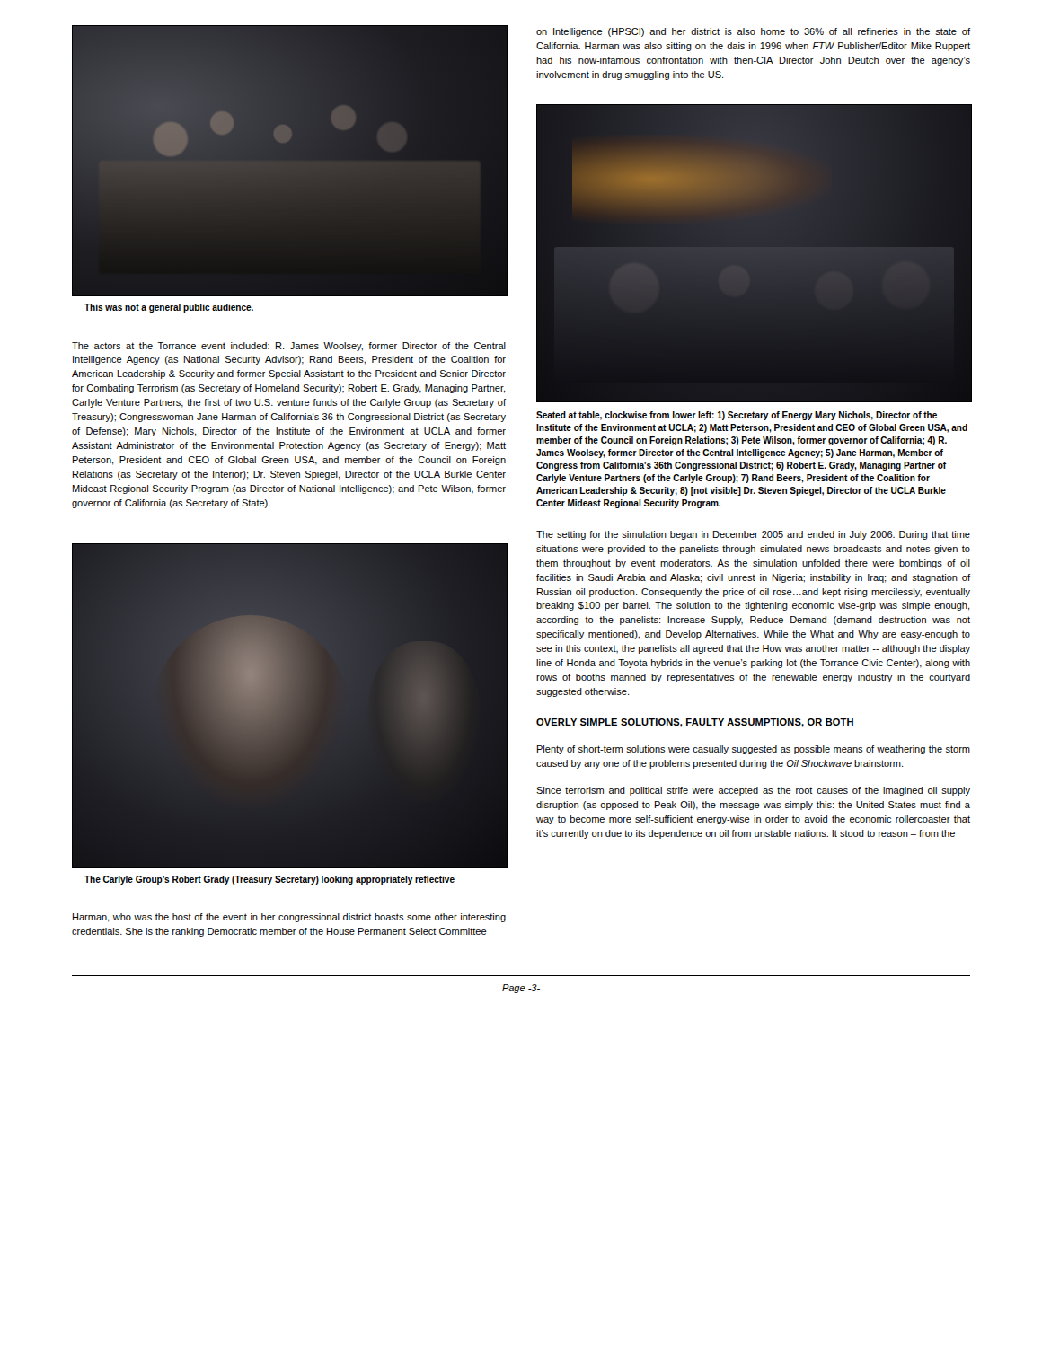This was not a general public audience.
The actors at the Torrance event included: R. James Woolsey, former Director of the Central Intelligence Agency (as National Security Advisor); Rand Beers, President of the Coalition for American Leadership & Security and former Special Assistant to the President and Senior Director for Combating Terrorism (as Secretary of Homeland Security); Robert E. Grady, Managing Partner, Carlyle Venture Partners, the first of two U.S. venture funds of the Carlyle Group (as Secretary of Treasury); Congresswoman Jane Harman of California's 36 th Congressional District (as Secretary of Defense); Mary Nichols, Director of the Institute of the Environment at UCLA and former Assistant Administrator of the Environmental Protection Agency (as Secretary of Energy); Matt Peterson, President and CEO of Global Green USA, and member of the Council on Foreign Relations (as Secretary of the Interior); Dr. Steven Spiegel, Director of the UCLA Burkle Center Mideast Regional Security Program (as Director of National Intelligence); and Pete Wilson, former governor of California (as Secretary of State).
The Carlyle Group’s Robert Grady (Treasury Secretary) looking appropriately reflective
Harman, who was the host of the event in her congressional district boasts some other interesting credentials. She is the ranking Democratic member of the House Permanent Select Committee
on Intelligence (HPSCI) and her district is also home to 36% of all refineries in the state of California. Harman was also sitting on the dais in 1996 when FTW Publisher/Editor Mike Ruppert had his now-infamous confrontation with then-CIA Director John Deutch over the agency’s involvement in drug smuggling into the US.
Seated at table, clockwise from lower left: 1) Secretary of Energy Mary Nichols, Director of the Institute of the Environment at UCLA; 2) Matt Peterson, President and CEO of Global Green USA, and member of the Council on Foreign Relations; 3) Pete Wilson, former governor of California; 4) R. James Woolsey, former Director of the Central Intelligence Agency; 5) Jane Harman, Member of Congress from California's 36th Congressional District; 6) Robert E. Grady, Managing Partner of Carlyle Venture Partners (of the Carlyle Group); 7) Rand Beers, President of the Coalition for American Leadership & Security; 8) [not visible] Dr. Steven Spiegel, Director of the UCLA Burkle Center Mideast Regional Security Program.
The setting for the simulation began in December 2005 and ended in July 2006. During that time situations were provided to the panelists through simulated news broadcasts and notes given to them throughout by event moderators. As the simulation unfolded there were bombings of oil facilities in Saudi Arabia and Alaska; civil unrest in Nigeria; instability in Iraq; and stagnation of Russian oil production. Consequently the price of oil rose…and kept rising mercilessly, eventually breaking $100 per barrel. The solution to the tightening economic vise-grip was simple enough, according to the panelists: Increase Supply, Reduce Demand (demand destruction was not specifically mentioned), and Develop Alternatives. While the What and Why are easy-enough to see in this context, the panelists all agreed that the How was another matter -- although the display line of Honda and Toyota hybrids in the venue’s parking lot (the Torrance Civic Center), along with rows of booths manned by representatives of the renewable energy industry in the courtyard suggested otherwise.
Overly Simple Solutions, Faulty Assumptions, or Both
Plenty of short-term solutions were casually suggested as possible means of weathering the storm caused by any one of the problems presented during the Oil Shockwave brainstorm.
Since terrorism and political strife were accepted as the root causes of the imagined oil supply disruption (as opposed to Peak Oil), the message was simply this: the United States must find a way to become more self-sufficient energy-wise in order to avoid the economic rollercoaster that it’s currently on due to its dependence on oil from unstable nations. It stood to reason – from the
Page -3-